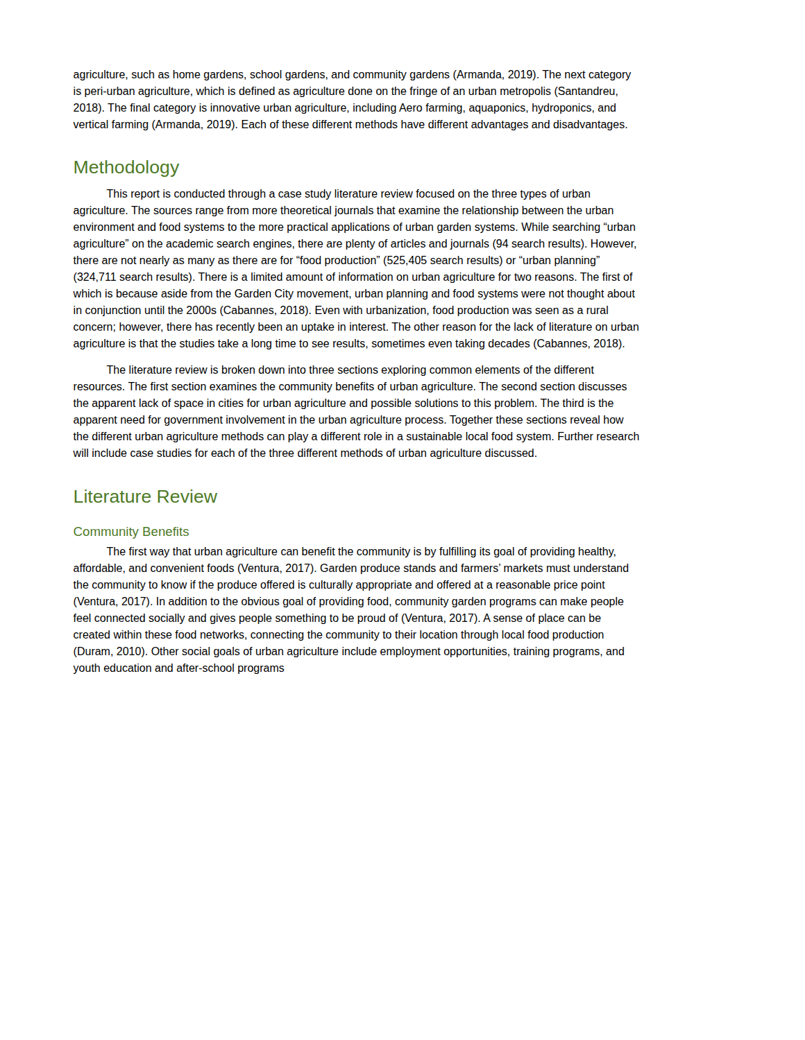agriculture, such as home gardens, school gardens, and community gardens (Armanda, 2019). The next category is peri-urban agriculture, which is defined as agriculture done on the fringe of an urban metropolis (Santandreu, 2018). The final category is innovative urban agriculture, including Aero farming, aquaponics, hydroponics, and vertical farming (Armanda, 2019). Each of these different methods have different advantages and disadvantages.
Methodology
This report is conducted through a case study literature review focused on the three types of urban agriculture. The sources range from more theoretical journals that examine the relationship between the urban environment and food systems to the more practical applications of urban garden systems. While searching “urban agriculture” on the academic search engines, there are plenty of articles and journals (94 search results). However, there are not nearly as many as there are for “food production” (525,405 search results) or “urban planning” (324,711 search results). There is a limited amount of information on urban agriculture for two reasons. The first of which is because aside from the Garden City movement, urban planning and food systems were not thought about in conjunction until the 2000s (Cabannes, 2018). Even with urbanization, food production was seen as a rural concern; however, there has recently been an uptake in interest. The other reason for the lack of literature on urban agriculture is that the studies take a long time to see results, sometimes even taking decades (Cabannes, 2018).
The literature review is broken down into three sections exploring common elements of the different resources. The first section examines the community benefits of urban agriculture. The second section discusses the apparent lack of space in cities for urban agriculture and possible solutions to this problem. The third is the apparent need for government involvement in the urban agriculture process. Together these sections reveal how the different urban agriculture methods can play a different role in a sustainable local food system. Further research will include case studies for each of the three different methods of urban agriculture discussed.
Literature Review
Community Benefits
The first way that urban agriculture can benefit the community is by fulfilling its goal of providing healthy, affordable, and convenient foods (Ventura, 2017). Garden produce stands and farmers’ markets must understand the community to know if the produce offered is culturally appropriate and offered at a reasonable price point (Ventura, 2017). In addition to the obvious goal of providing food, community garden programs can make people feel connected socially and gives people something to be proud of (Ventura, 2017). A sense of place can be created within these food networks, connecting the community to their location through local food production (Duram, 2010). Other social goals of urban agriculture include employment opportunities, training programs, and youth education and after-school programs